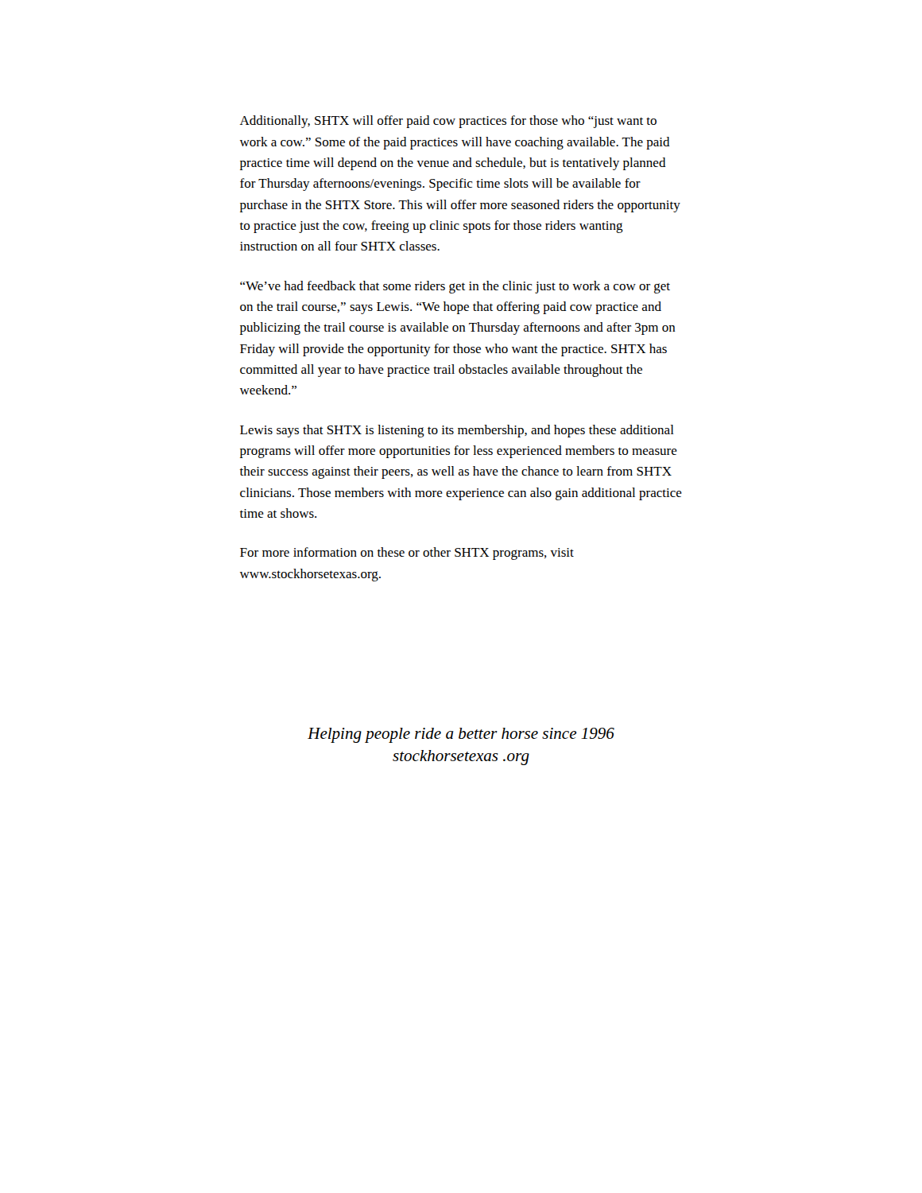Additionally, SHTX will offer paid cow practices for those who “just want to work a cow.” Some of the paid practices will have coaching available. The paid practice time will depend on the venue and schedule, but is tentatively planned for Thursday afternoons/evenings. Specific time slots will be available for purchase in the SHTX Store. This will offer more seasoned riders the opportunity to practice just the cow, freeing up clinic spots for those riders wanting instruction on all four SHTX classes.
“We’ve had feedback that some riders get in the clinic just to work a cow or get on the trail course,” says Lewis. “We hope that offering paid cow practice and publicizing the trail course is available on Thursday afternoons and after 3pm on Friday will provide the opportunity for those who want the practice. SHTX has committed all year to have practice trail obstacles available throughout the weekend.”
Lewis says that SHTX is listening to its membership, and hopes these additional programs will offer more opportunities for less experienced members to measure their success against their peers, as well as have the chance to learn from SHTX clinicians. Those members with more experience can also gain additional practice time at shows.
For more information on these or other SHTX programs, visit www.stockhorsetexas.org.
Helping people ride a better horse since 1996
stockhorsetexas .org